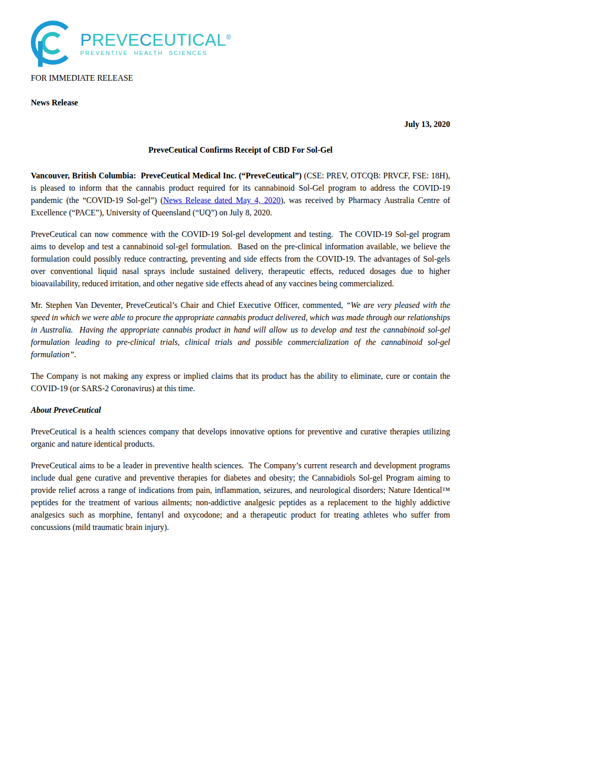PREVECEUTICAL®
PREVENTIVE HEALTH SCIENCES
FOR IMMEDIATE RELEASE
News Release
July 13, 2020
PreveCeutical Confirms Receipt of CBD For Sol-Gel
Vancouver, British Columbia: PreveCeutical Medical Inc. (“PreveCeutical”) (CSE: PREV, OTCQB: PRVCF, FSE: 18H), is pleased to inform that the cannabis product required for its cannabinoid Sol-Gel program to address the COVID-19 pandemic (the “COVID-19 Sol-gel”) (News Release dated May 4, 2020), was received by Pharmacy Australia Centre of Excellence (“PACE”), University of Queensland (“UQ”) on July 8, 2020.
PreveCeutical can now commence with the COVID-19 Sol-gel development and testing. The COVID-19 Sol-gel program aims to develop and test a cannabinoid sol-gel formulation. Based on the pre-clinical information available, we believe the formulation could possibly reduce contracting, preventing and side effects from the COVID-19. The advantages of Sol-gels over conventional liquid nasal sprays include sustained delivery, therapeutic effects, reduced dosages due to higher bioavailability, reduced irritation, and other negative side effects ahead of any vaccines being commercialized.
Mr. Stephen Van Deventer, PreveCeutical’s Chair and Chief Executive Officer, commented, “We are very pleased with the speed in which we were able to procure the appropriate cannabis product delivered, which was made through our relationships in Australia. Having the appropriate cannabis product in hand will allow us to develop and test the cannabinoid sol-gel formulation leading to pre-clinical trials, clinical trials and possible commercialization of the cannabinoid sol-gel formulation”.
The Company is not making any express or implied claims that its product has the ability to eliminate, cure or contain the COVID-19 (or SARS-2 Coronavirus) at this time.
About PreveCeutical
PreveCeutical is a health sciences company that develops innovative options for preventive and curative therapies utilizing organic and nature identical products.
PreveCeutical aims to be a leader in preventive health sciences. The Company’s current research and development programs include dual gene curative and preventive therapies for diabetes and obesity; the Cannabidiols Sol-gel Program aiming to provide relief across a range of indications from pain, inflammation, seizures, and neurological disorders; Nature Identical™ peptides for the treatment of various ailments; non-addictive analgesic peptides as a replacement to the highly addictive analgesics such as morphine, fentanyl and oxycodone; and a therapeutic product for treating athletes who suffer from concussions (mild traumatic brain injury).